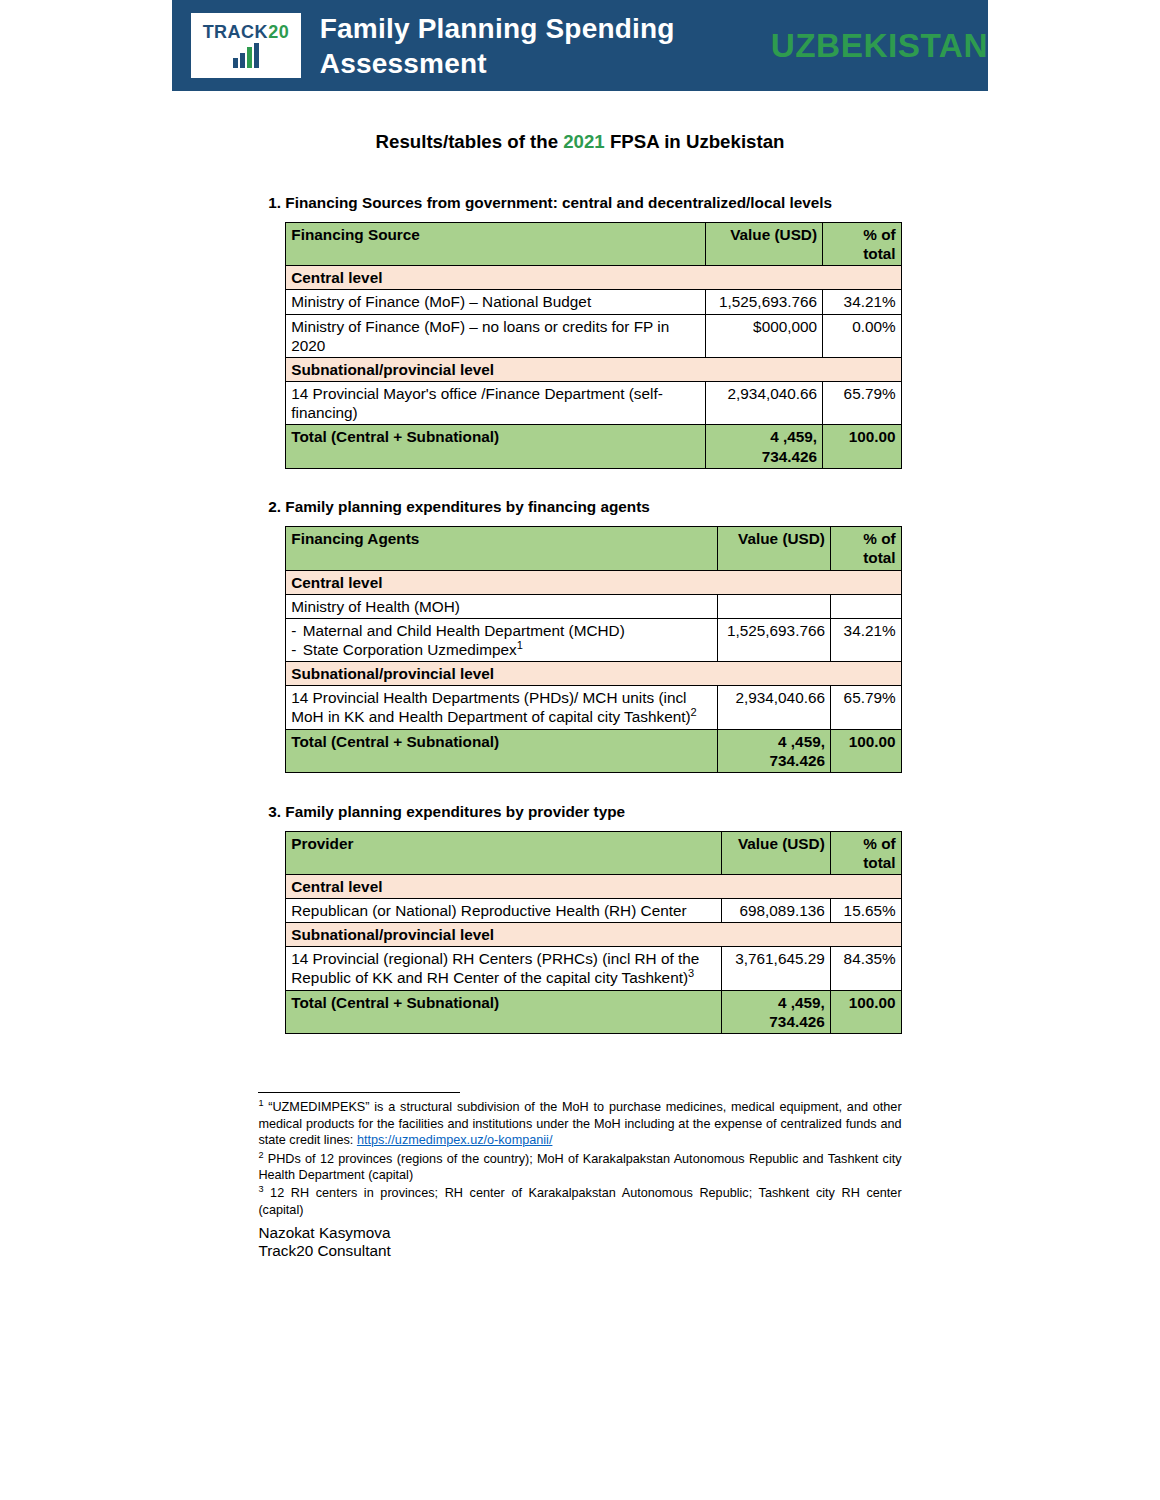TRACK20
Family Planning Spending Assessment
UZBEKISTAN
Results/tables of the 2021 FPSA in Uzbekistan
Financing Sources from government: central and decentralized/local levels
| Financing Source | Value (USD) | % of total |
| --- | --- | --- |
| Central level |
| Ministry of Finance (MoF) – National Budget | 1,525,693.766 | 34.21% |
| Ministry of Finance (MoF) – no loans or credits for FP in 2020 | $000,000 | 0.00% |
| Subnational/provincial level |
| 14 Provincial Mayor's office /Finance Department (self-financing) | 2,934,040.66 | 65.79% |
| Total (Central + Subnational) | 4 ,459, 734.426 | 100.00 |
Family planning expenditures by financing agents
| Financing Agents | Value (USD) | % of total |
| --- | --- | --- |
| Central level |
| Ministry of Health (MOH) | | |
| Maternal and Child Health Department (MCHD) State Corporation Uzmedimpex 1 | 1,525,693.766 | 34.21% |
| Subnational/provincial level |
| 14 Provincial Health Departments (PHDs)/ MCH units (incl MoH in KK and Health Department of capital city Tashkent) 2 | 2,934,040.66 | 65.79% |
| Total (Central + Subnational) | 4 ,459, 734.426 | 100.00 |
Family planning expenditures by provider type
| Provider | Value (USD) | % of total |
| --- | --- | --- |
| Central level |
| Republican (or National) Reproductive Health (RH) Center | 698,089.136 | 15.65% |
| Subnational/provincial level |
| 14 Provincial (regional) RH Centers (PRHCs) (incl RH of the Republic of KK and RH Center of the capital city Tashkent) 3 | 3,761,645.29 | 84.35% |
| Total (Central + Subnational) | 4 ,459, 734.426 | 100.00 |
1 “UZMEDIMPEKS” is a structural subdivision of the MoH to purchase medicines, medical equipment, and other medical products for the facilities and institutions under the MoH including at the expense of centralized funds and state credit lines: https://uzmedimpex.uz/o-kompanii/
2 PHDs of 12 provinces (regions of the country); MoH of Karakalpakstan Autonomous Republic and Tashkent city Health Department (capital)
3 12 RH centers in provinces; RH center of Karakalpakstan Autonomous Republic; Tashkent city RH center (capital)
Nazokat Kasymova
Track20 Consultant